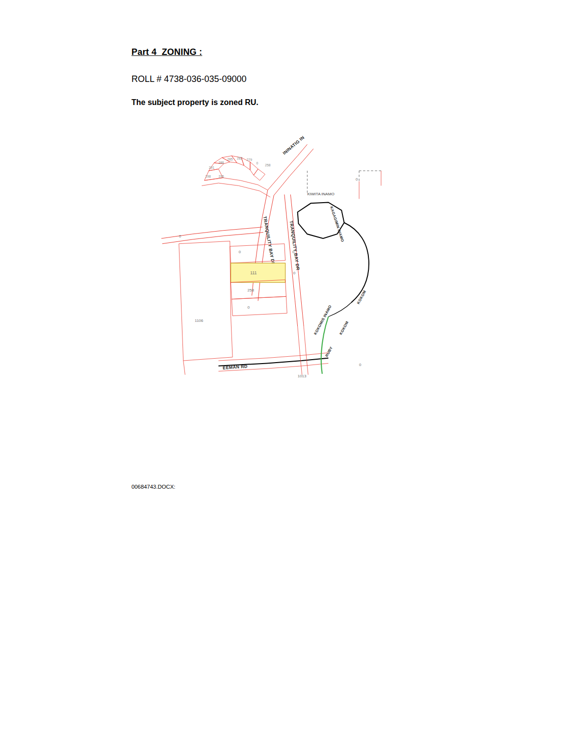Part 4 ZONING :
ROLL # 4738-036-035-09000
The subject property is zoned RU.
298 295 291 288 285 282 279 0 258 ININATIG IN TRANQUILITY BAY DR TRANQUILITY BAY DR 0 0 111 258 0 0 0 1106 EEMAN RD 1013 KIWITA INAMO KAGAGIMIN INAMO KOKOMIS INAMO KOKOM RUBY KOKOM 0 0
00684743.DOCX: